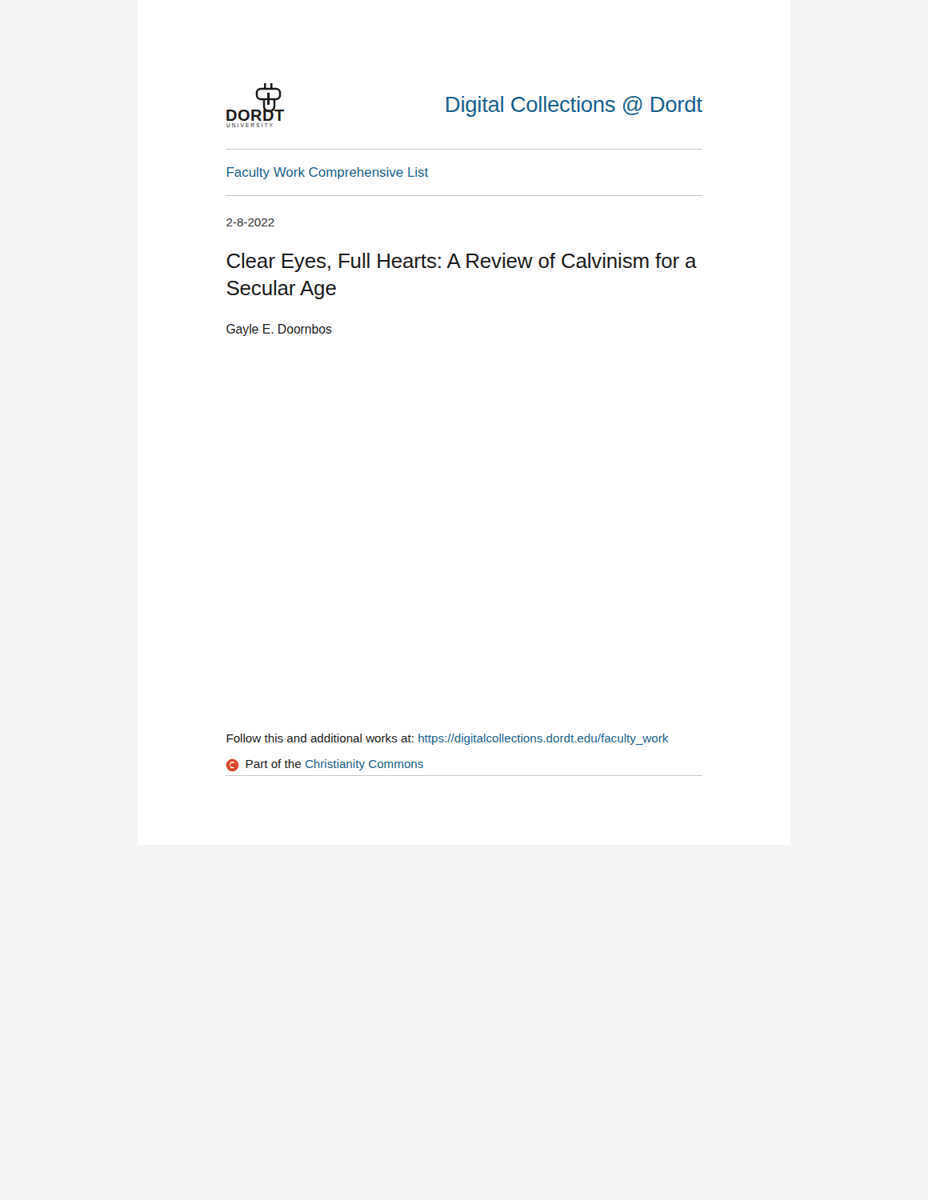DORDT UNIVERSITY
Digital Collections @ Dordt
Faculty Work Comprehensive List
2-8-2022
Clear Eyes, Full Hearts: A Review of Calvinism for a Secular Age
Gayle E. Doornbos
Follow this and additional works at: https://digitalcollections.dordt.edu/faculty_work
Part of the Christianity Commons